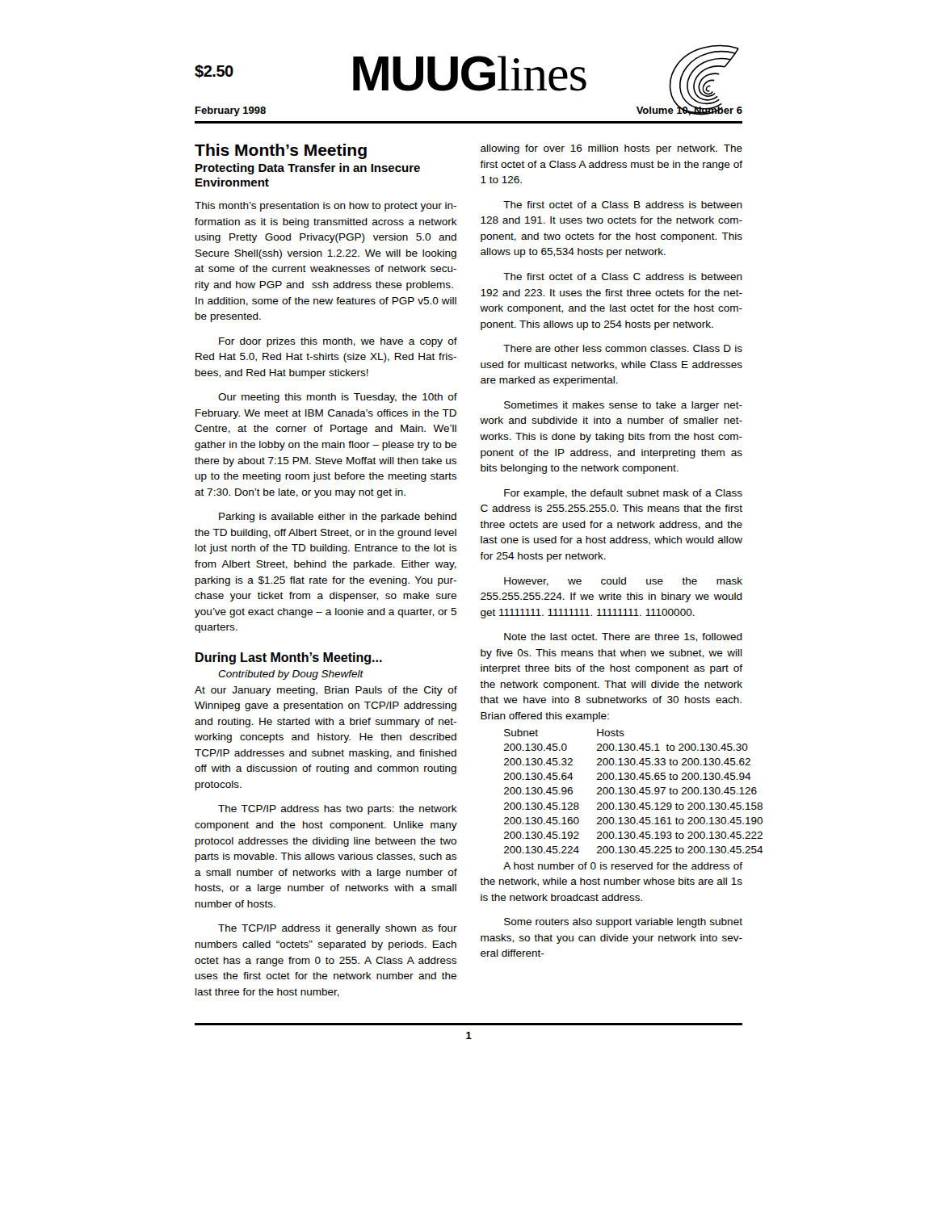$2.50
MUUG lines
February 1998 Volume 10, Number 6
This Month’s Meeting
Protecting Data Transfer in an Insecure Environment
This month’s presentation is on how to protect your information as it is being transmitted across a network using Pretty Good Privacy(PGP) version 5.0 and Secure Shell(ssh) version 1.2.22. We will be looking at some of the current weaknesses of network security and how PGP and ssh address these problems. In addition, some of the new features of PGP v5.0 will be presented.
For door prizes this month, we have a copy of Red Hat 5.0, Red Hat t-shirts (size XL), Red Hat frisbees, and Red Hat bumper stickers!
Our meeting this month is Tuesday, the 10th of February. We meet at IBM Canada’s offices in the TD Centre, at the corner of Portage and Main. We’ll gather in the lobby on the main floor – please try to be there by about 7:15 PM. Steve Moffat will then take us up to the meeting room just before the meeting starts at 7:30. Don’t be late, or you may not get in.
Parking is available either in the parkade behind the TD building, off Albert Street, or in the ground level lot just north of the TD building. Entrance to the lot is from Albert Street, behind the parkade. Either way, parking is a $1.25 flat rate for the evening. You purchase your ticket from a dispenser, so make sure you’ve got exact change – a loonie and a quarter, or 5 quarters.
During Last Month’s Meeting...
Contributed by Doug Shewfelt
At our January meeting, Brian Pauls of the City of Winnipeg gave a presentation on TCP/IP addressing and routing. He started with a brief summary of networking concepts and history. He then described TCP/IP addresses and subnet masking, and finished off with a discussion of routing and common routing protocols.
The TCP/IP address has two parts: the network component and the host component. Unlike many protocol addresses the dividing line between the two parts is movable. This allows various classes, such as a small number of networks with a large number of hosts, or a large number of networks with a small number of hosts.
The TCP/IP address it generally shown as four numbers called “octets” separated by periods. Each octet has a range from 0 to 255. A Class A address uses the first octet for the network number and the last three for the host number,
allowing for over 16 million hosts per network. The first octet of a Class A address must be in the range of 1 to 126.
The first octet of a Class B address is between 128 and 191. It uses two octets for the network component, and two octets for the host component. This allows up to 65,534 hosts per network.
The first octet of a Class C address is between 192 and 223. It uses the first three octets for the network component, and the last octet for the host component. This allows up to 254 hosts per network.
There are other less common classes. Class D is used for multicast networks, while Class E addresses are marked as experimental.
Sometimes it makes sense to take a larger network and subdivide it into a number of smaller networks. This is done by taking bits from the host component of the IP address, and interpreting them as bits belonging to the network component.
For example, the default subnet mask of a Class C address is 255.255.255.0. This means that the first three octets are used for a network address, and the last one is used for a host address, which would allow for 254 hosts per network.
However, we could use the mask 255.255.255.224. If we write this in binary we would get 11111111. 11111111. 11111111. 11100000.
Note the last octet. There are three 1s, followed by five 0s. This means that when we subnet, we will interpret three bits of the host component as part of the network component. That will divide the network that we have into 8 subnetworks of 30 hosts each. Brian offered this example:
| Subnet | Hosts |
| --- | --- |
| 200.130.45.0 | 200.130.45.1 to 200.130.45.30 |
| 200.130.45.32 | 200.130.45.33 to 200.130.45.62 |
| 200.130.45.64 | 200.130.45.65 to 200.130.45.94 |
| 200.130.45.96 | 200.130.45.97 to 200.130.45.126 |
| 200.130.45.128 | 200.130.45.129 to 200.130.45.158 |
| 200.130.45.160 | 200.130.45.161 to 200.130.45.190 |
| 200.130.45.192 | 200.130.45.193 to 200.130.45.222 |
| 200.130.45.224 | 200.130.45.225 to 200.130.45.254 |
A host number of 0 is reserved for the address of the network, while a host number whose bits are all 1s is the network broadcast address.
Some routers also support variable length subnet masks, so that you can divide your network into several different-
1